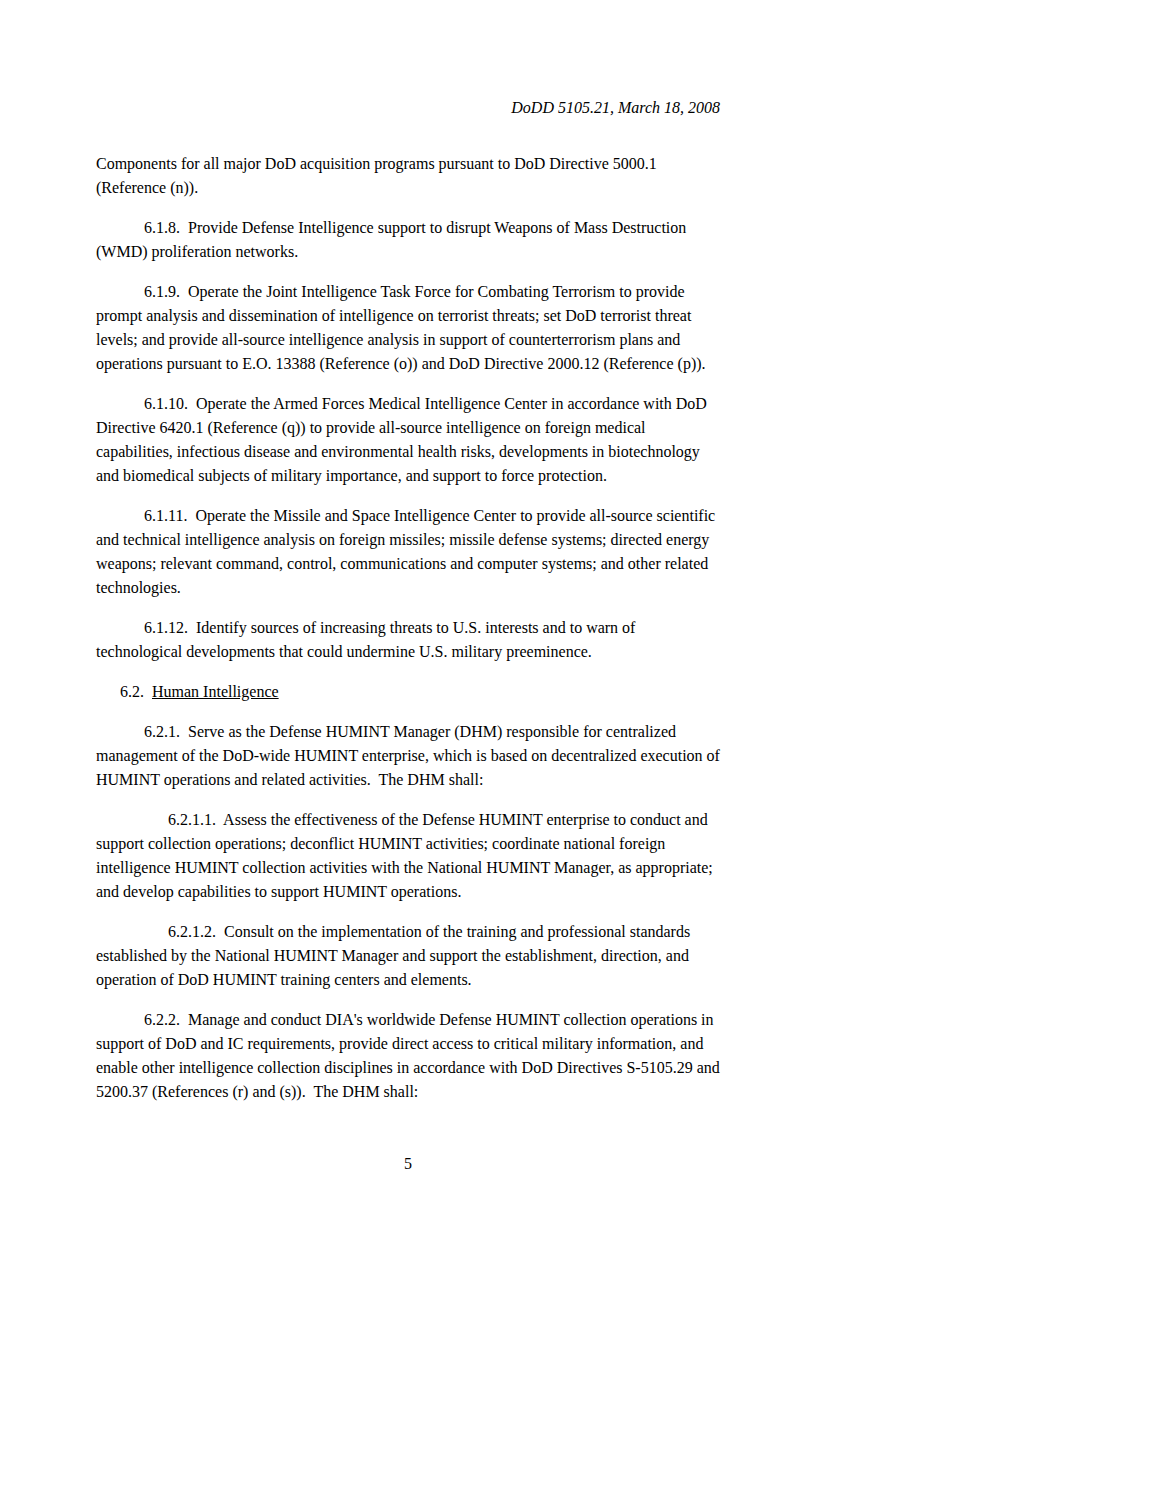DoDD 5105.21, March 18, 2008
Components for all major DoD acquisition programs pursuant to DoD Directive 5000.1 (Reference (n)).
6.1.8. Provide Defense Intelligence support to disrupt Weapons of Mass Destruction (WMD) proliferation networks.
6.1.9. Operate the Joint Intelligence Task Force for Combating Terrorism to provide prompt analysis and dissemination of intelligence on terrorist threats; set DoD terrorist threat levels; and provide all-source intelligence analysis in support of counterterrorism plans and operations pursuant to E.O. 13388 (Reference (o)) and DoD Directive 2000.12 (Reference (p)).
6.1.10. Operate the Armed Forces Medical Intelligence Center in accordance with DoD Directive 6420.1 (Reference (q)) to provide all-source intelligence on foreign medical capabilities, infectious disease and environmental health risks, developments in biotechnology and biomedical subjects of military importance, and support to force protection.
6.1.11. Operate the Missile and Space Intelligence Center to provide all-source scientific and technical intelligence analysis on foreign missiles; missile defense systems; directed energy weapons; relevant command, control, communications and computer systems; and other related technologies.
6.1.12. Identify sources of increasing threats to U.S. interests and to warn of technological developments that could undermine U.S. military preeminence.
6.2. Human Intelligence
6.2.1. Serve as the Defense HUMINT Manager (DHM) responsible for centralized management of the DoD-wide HUMINT enterprise, which is based on decentralized execution of HUMINT operations and related activities. The DHM shall:
6.2.1.1. Assess the effectiveness of the Defense HUMINT enterprise to conduct and support collection operations; deconflict HUMINT activities; coordinate national foreign intelligence HUMINT collection activities with the National HUMINT Manager, as appropriate; and develop capabilities to support HUMINT operations.
6.2.1.2. Consult on the implementation of the training and professional standards established by the National HUMINT Manager and support the establishment, direction, and operation of DoD HUMINT training centers and elements.
6.2.2. Manage and conduct DIA's worldwide Defense HUMINT collection operations in support of DoD and IC requirements, provide direct access to critical military information, and enable other intelligence collection disciplines in accordance with DoD Directives S-5105.29 and 5200.37 (References (r) and (s)). The DHM shall:
5